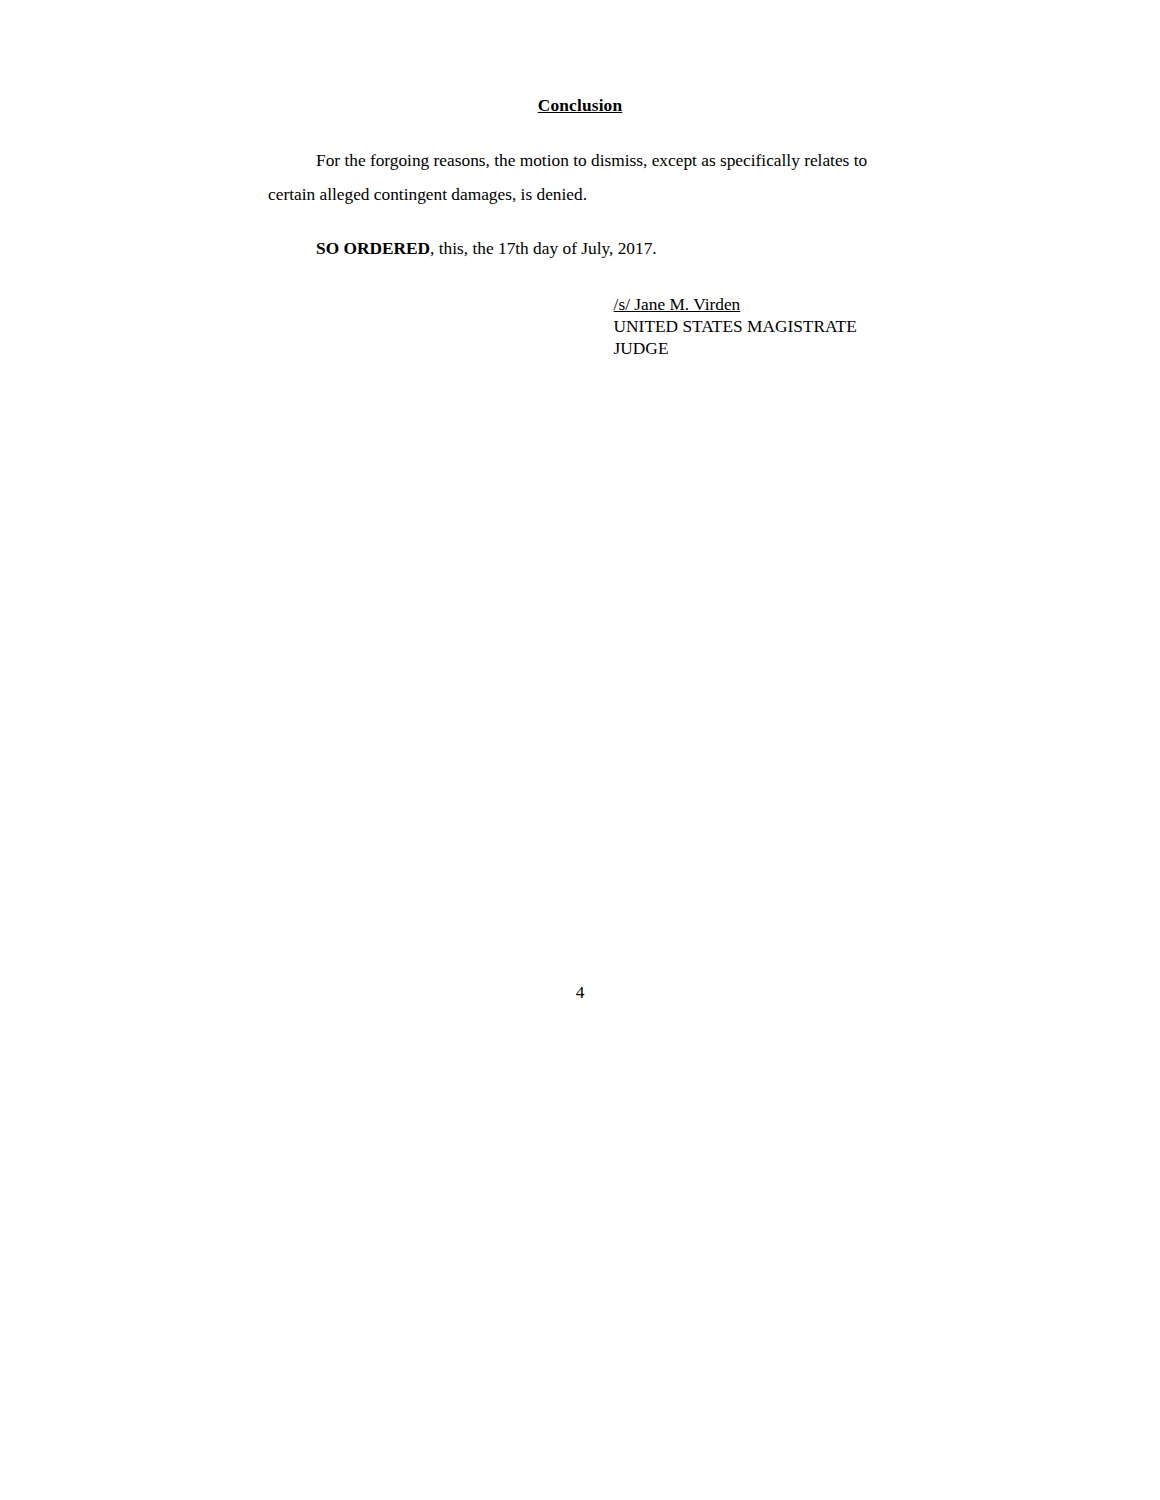Conclusion
For the forgoing reasons, the motion to dismiss, except as specifically relates to certain alleged contingent damages, is denied.
SO ORDERED, this, the 17th day of July, 2017.
/s/ Jane M. Virden UNITED STATES MAGISTRATE JUDGE
4